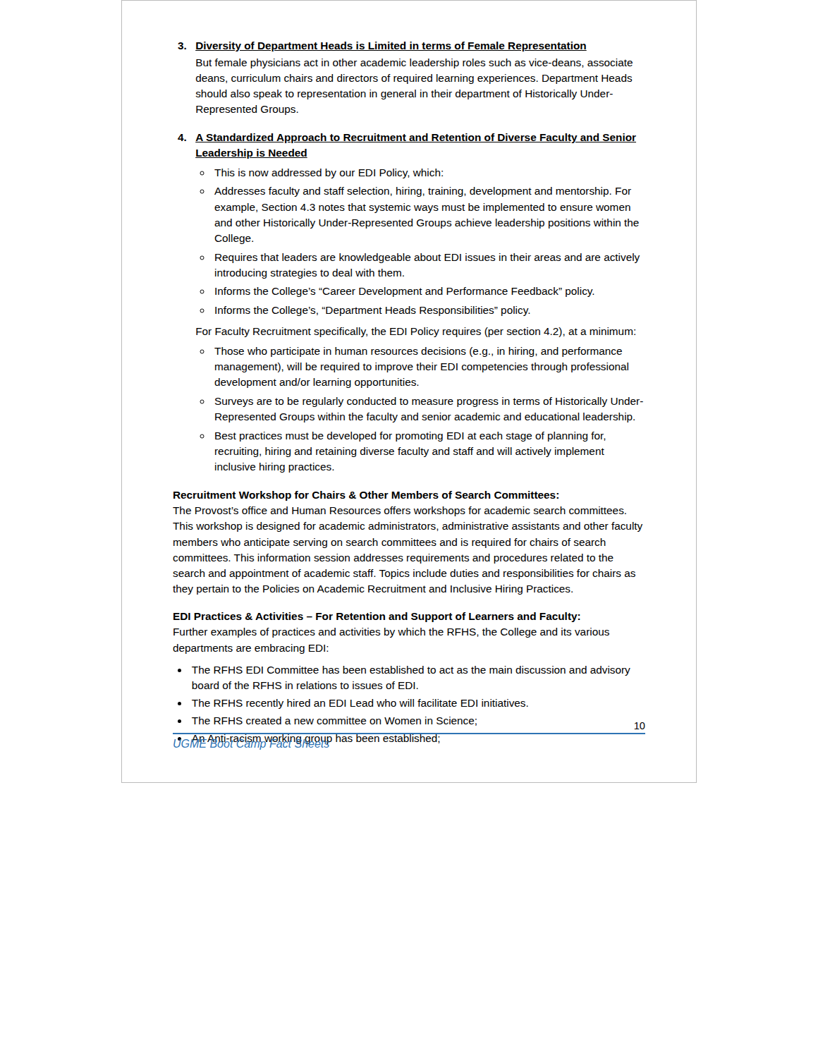Diversity of Department Heads is Limited in terms of Female Representation
But female physicians act in other academic leadership roles such as vice-deans, associate deans, curriculum chairs and directors of required learning experiences. Department Heads should also speak to representation in general in their department of Historically Under-Represented Groups.
A Standardized Approach to Recruitment and Retention of Diverse Faculty and Senior Leadership is Needed
This is now addressed by our EDI Policy, which:
Addresses faculty and staff selection, hiring, training, development and mentorship. For example, Section 4.3 notes that systemic ways must be implemented to ensure women and other Historically Under-Represented Groups achieve leadership positions within the College.
Requires that leaders are knowledgeable about EDI issues in their areas and are actively introducing strategies to deal with them.
Informs the College’s “Career Development and Performance Feedback” policy.
Informs the College’s, “Department Heads Responsibilities” policy.
For Faculty Recruitment specifically, the EDI Policy requires (per section 4.2), at a minimum:
Those who participate in human resources decisions (e.g., in hiring, and performance management), will be required to improve their EDI competencies through professional development and/or learning opportunities.
Surveys are to be regularly conducted to measure progress in terms of Historically Under-Represented Groups within the faculty and senior academic and educational leadership.
Best practices must be developed for promoting EDI at each stage of planning for, recruiting, hiring and retaining diverse faculty and staff and will actively implement inclusive hiring practices.
Recruitment Workshop for Chairs & Other Members of Search Committees:
The Provost’s office and Human Resources offers workshops for academic search committees. This workshop is designed for academic administrators, administrative assistants and other faculty members who anticipate serving on search committees and is required for chairs of search committees. This information session addresses requirements and procedures related to the search and appointment of academic staff. Topics include duties and responsibilities for chairs as they pertain to the Policies on Academic Recruitment and Inclusive Hiring Practices.
EDI Practices & Activities – For Retention and Support of Learners and Faculty:
Further examples of practices and activities by which the RFHS, the College and its various departments are embracing EDI:
The RFHS EDI Committee has been established to act as the main discussion and advisory board of the RFHS in relations to issues of EDI.
The RFHS recently hired an EDI Lead who will facilitate EDI initiatives.
The RFHS created a new committee on Women in Science;
An Anti-racism working group has been established;
10
UGME Boot Camp Fact Sheets